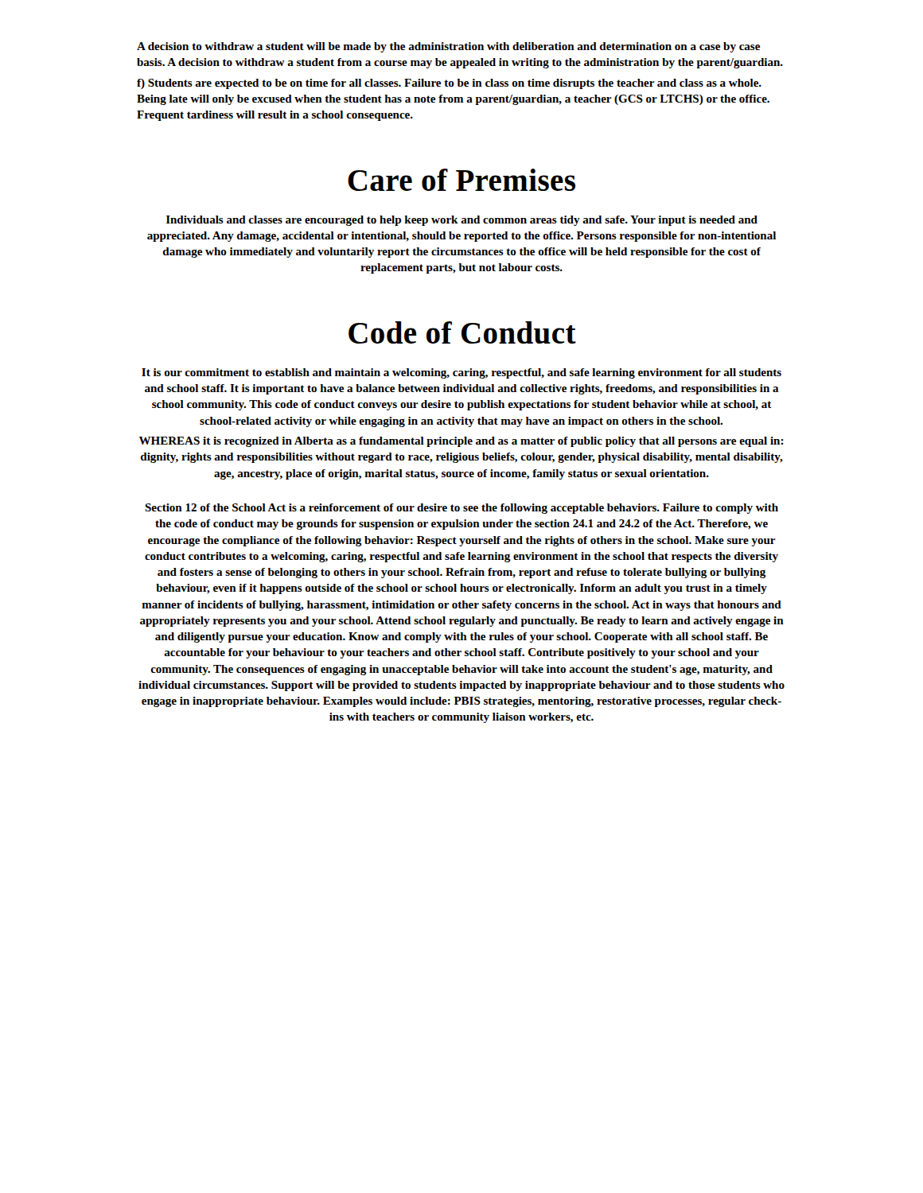A decision to withdraw a student will be made by the administration with deliberation and determination on a case by case basis. A decision to withdraw a student from a course may be appealed in writing to the administration by the parent/guardian.
f) Students are expected to be on time for all classes. Failure to be in class on time disrupts the teacher and class as a whole. Being late will only be excused when the student has a note from a parent/guardian, a teacher (GCS or LTCHS) or the office. Frequent tardiness will result in a school consequence.
Care of Premises
Individuals and classes are encouraged to help keep work and common areas tidy and safe. Your input is needed and appreciated. Any damage, accidental or intentional, should be reported to the office. Persons responsible for non-intentional damage who immediately and voluntarily report the circumstances to the office will be held responsible for the cost of replacement parts, but not labour costs.
Code of Conduct
It is our commitment to establish and maintain a welcoming, caring, respectful, and safe learning environment for all students and school staff. It is important to have a balance between individual and collective rights, freedoms, and responsibilities in a school community. This code of conduct conveys our desire to publish expectations for student behavior while at school, at school-related activity or while engaging in an activity that may have an impact on others in the school.
WHEREAS it is recognized in Alberta as a fundamental principle and as a matter of public policy that all persons are equal in: dignity, rights and responsibilities without regard to race, religious beliefs, colour, gender, physical disability, mental disability, age, ancestry, place of origin, marital status, source of income, family status or sexual orientation.
Section 12 of the School Act is a reinforcement of our desire to see the following acceptable behaviors. Failure to comply with the code of conduct may be grounds for suspension or expulsion under the section 24.1 and 24.2 of the Act. Therefore, we encourage the compliance of the following behavior: Respect yourself and the rights of others in the school. Make sure your conduct contributes to a welcoming, caring, respectful and safe learning environment in the school that respects the diversity and fosters a sense of belonging to others in your school. Refrain from, report and refuse to tolerate bullying or bullying behaviour, even if it happens outside of the school or school hours or electronically. Inform an adult you trust in a timely manner of incidents of bullying, harassment, intimidation or other safety concerns in the school. Act in ways that honours and appropriately represents you and your school. Attend school regularly and punctually. Be ready to learn and actively engage in and diligently pursue your education. Know and comply with the rules of your school. Cooperate with all school staff. Be accountable for your behaviour to your teachers and other school staff. Contribute positively to your school and your community. The consequences of engaging in unacceptable behavior will take into account the student's age, maturity, and individual circumstances. Support will be provided to students impacted by inappropriate behaviour and to those students who engage in inappropriate behaviour. Examples would include: PBIS strategies, mentoring, restorative processes, regular check-ins with teachers or community liaison workers, etc.